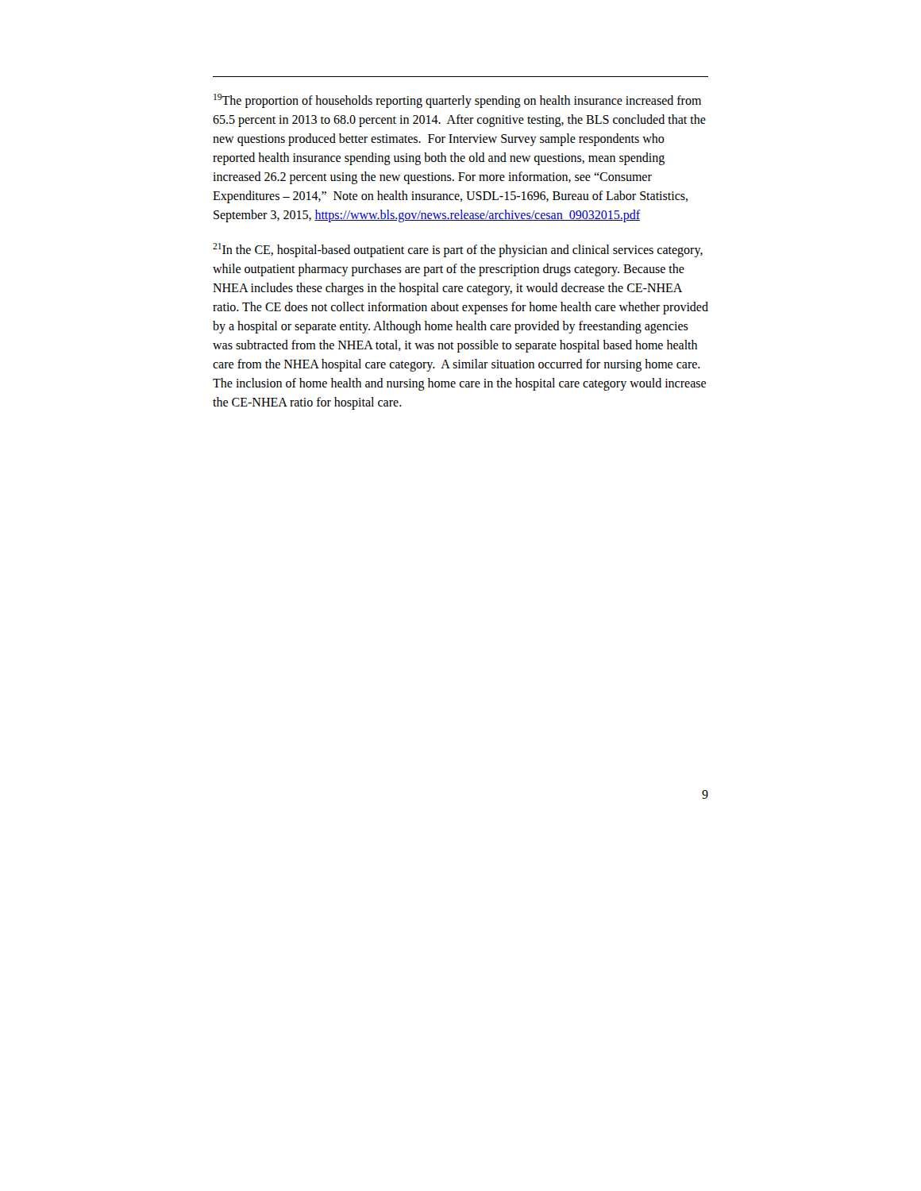19The proportion of households reporting quarterly spending on health insurance increased from 65.5 percent in 2013 to 68.0 percent in 2014. After cognitive testing, the BLS concluded that the new questions produced better estimates. For Interview Survey sample respondents who reported health insurance spending using both the old and new questions, mean spending increased 26.2 percent using the new questions. For more information, see “Consumer Expenditures – 2014,” Note on health insurance, USDL-15-1696, Bureau of Labor Statistics, September 3, 2015, https://www.bls.gov/news.release/archives/cesan_09032015.pdf
21In the CE, hospital-based outpatient care is part of the physician and clinical services category, while outpatient pharmacy purchases are part of the prescription drugs category. Because the NHEA includes these charges in the hospital care category, it would decrease the CE-NHEA ratio. The CE does not collect information about expenses for home health care whether provided by a hospital or separate entity. Although home health care provided by freestanding agencies was subtracted from the NHEA total, it was not possible to separate hospital based home health care from the NHEA hospital care category. A similar situation occurred for nursing home care. The inclusion of home health and nursing home care in the hospital care category would increase the CE-NHEA ratio for hospital care.
9